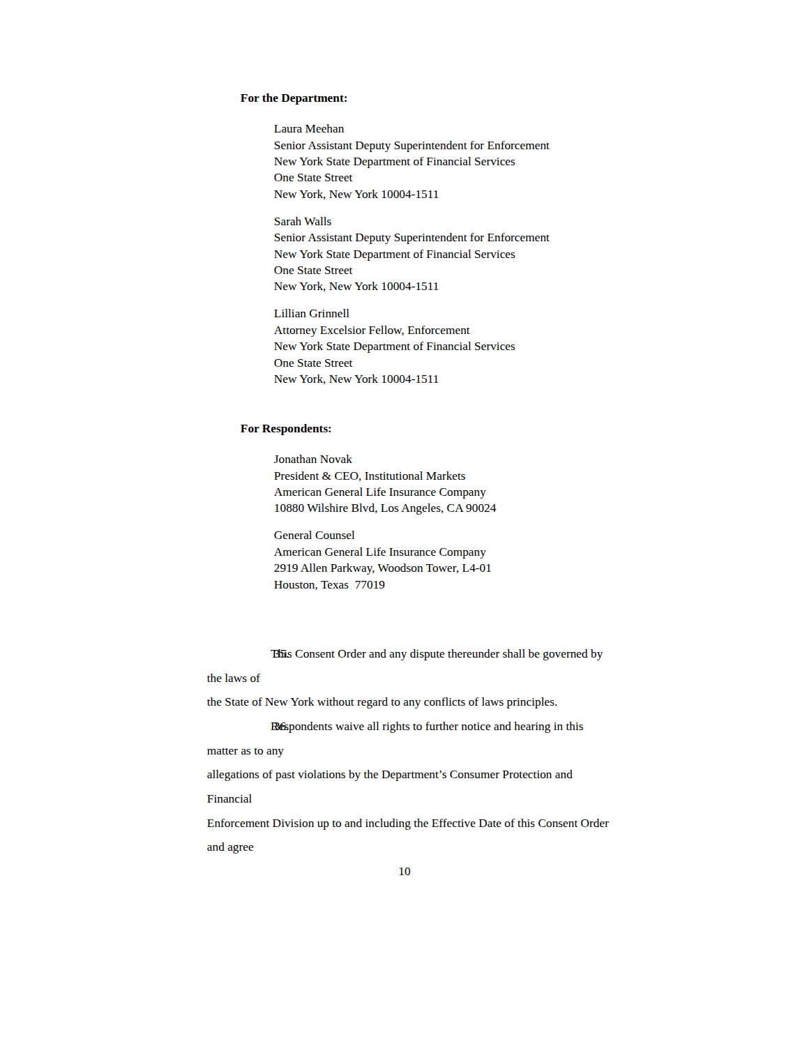For the Department:
Laura Meehan
Senior Assistant Deputy Superintendent for Enforcement
New York State Department of Financial Services
One State Street
New York, New York 10004-1511
Sarah Walls
Senior Assistant Deputy Superintendent for Enforcement
New York State Department of Financial Services
One State Street
New York, New York 10004-1511
Lillian Grinnell
Attorney Excelsior Fellow, Enforcement
New York State Department of Financial Services
One State Street
New York, New York 10004-1511
For Respondents:
Jonathan Novak
President & CEO, Institutional Markets
American General Life Insurance Company
10880 Wilshire Blvd, Los Angeles, CA 90024
General Counsel
American General Life Insurance Company
2919 Allen Parkway, Woodson Tower, L4-01
Houston, Texas 77019
35. This Consent Order and any dispute thereunder shall be governed by the laws of
the State of New York without regard to any conflicts of laws principles.
36. Respondents waive all rights to further notice and hearing in this matter as to any
allegations of past violations by the Department’s Consumer Protection and Financial
Enforcement Division up to and including the Effective Date of this Consent Order and agree
10